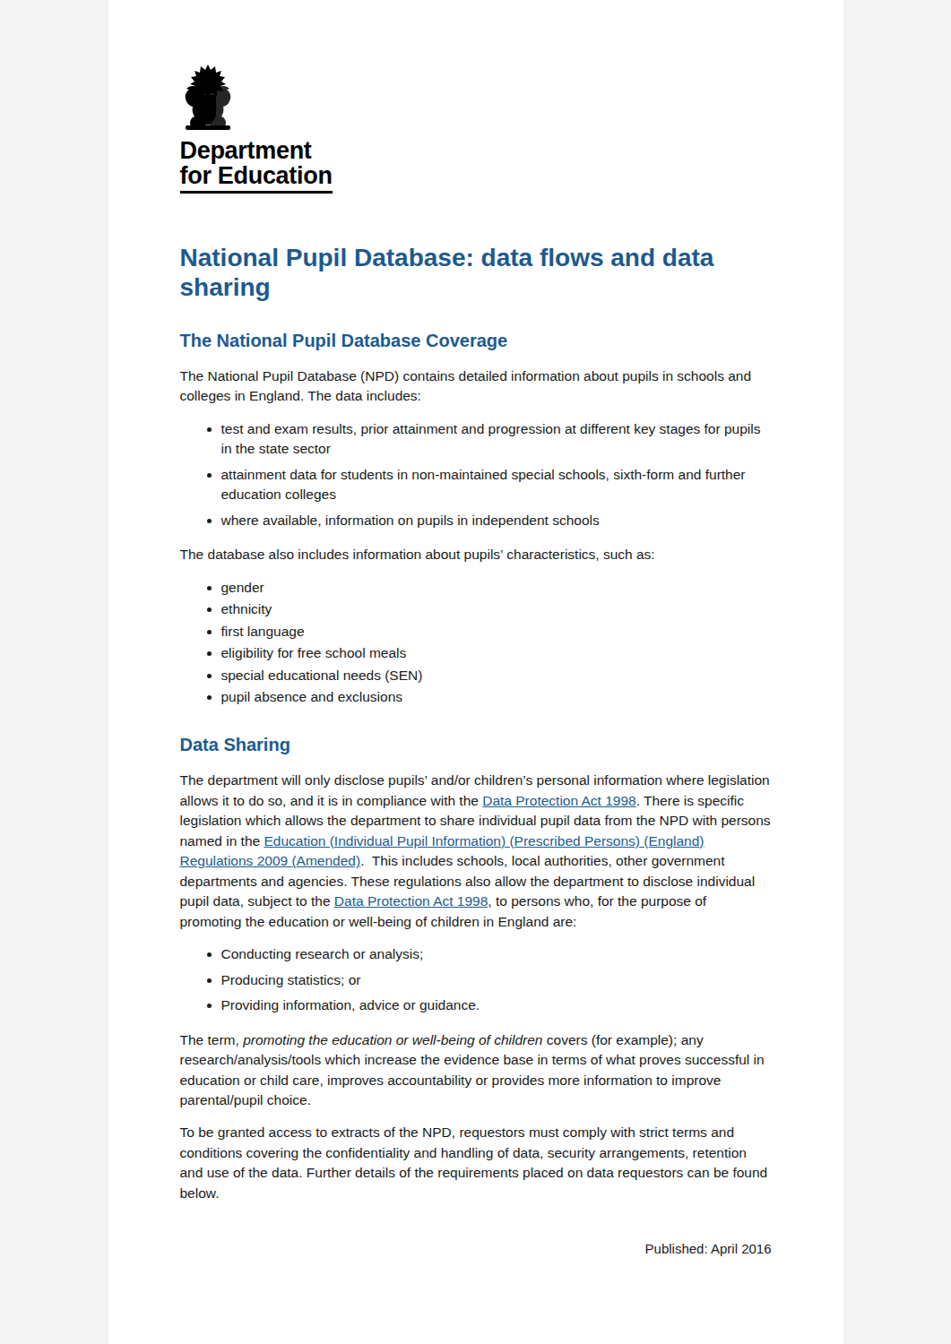Department for Education
National Pupil Database: data flows and data sharing
The National Pupil Database Coverage
The National Pupil Database (NPD) contains detailed information about pupils in schools and colleges in England. The data includes:
test and exam results, prior attainment and progression at different key stages for pupils in the state sector
attainment data for students in non-maintained special schools, sixth-form and further education colleges
where available, information on pupils in independent schools
The database also includes information about pupils’ characteristics, such as:
gender
ethnicity
first language
eligibility for free school meals
special educational needs (SEN)
pupil absence and exclusions
Data Sharing
The department will only disclose pupils’ and/or children’s personal information where legislation allows it to do so, and it is in compliance with the Data Protection Act 1998. There is specific legislation which allows the department to share individual pupil data from the NPD with persons named in the Education (Individual Pupil Information) (Prescribed Persons) (England) Regulations 2009 (Amended). This includes schools, local authorities, other government departments and agencies. These regulations also allow the department to disclose individual pupil data, subject to the Data Protection Act 1998, to persons who, for the purpose of promoting the education or well-being of children in England are:
Conducting research or analysis;
Producing statistics; or
Providing information, advice or guidance.
The term, promoting the education or well-being of children covers (for example); any research/analysis/tools which increase the evidence base in terms of what proves successful in education or child care, improves accountability or provides more information to improve parental/pupil choice.
To be granted access to extracts of the NPD, requestors must comply with strict terms and conditions covering the confidentiality and handling of data, security arrangements, retention and use of the data. Further details of the requirements placed on data requestors can be found below.
Published: April 2016